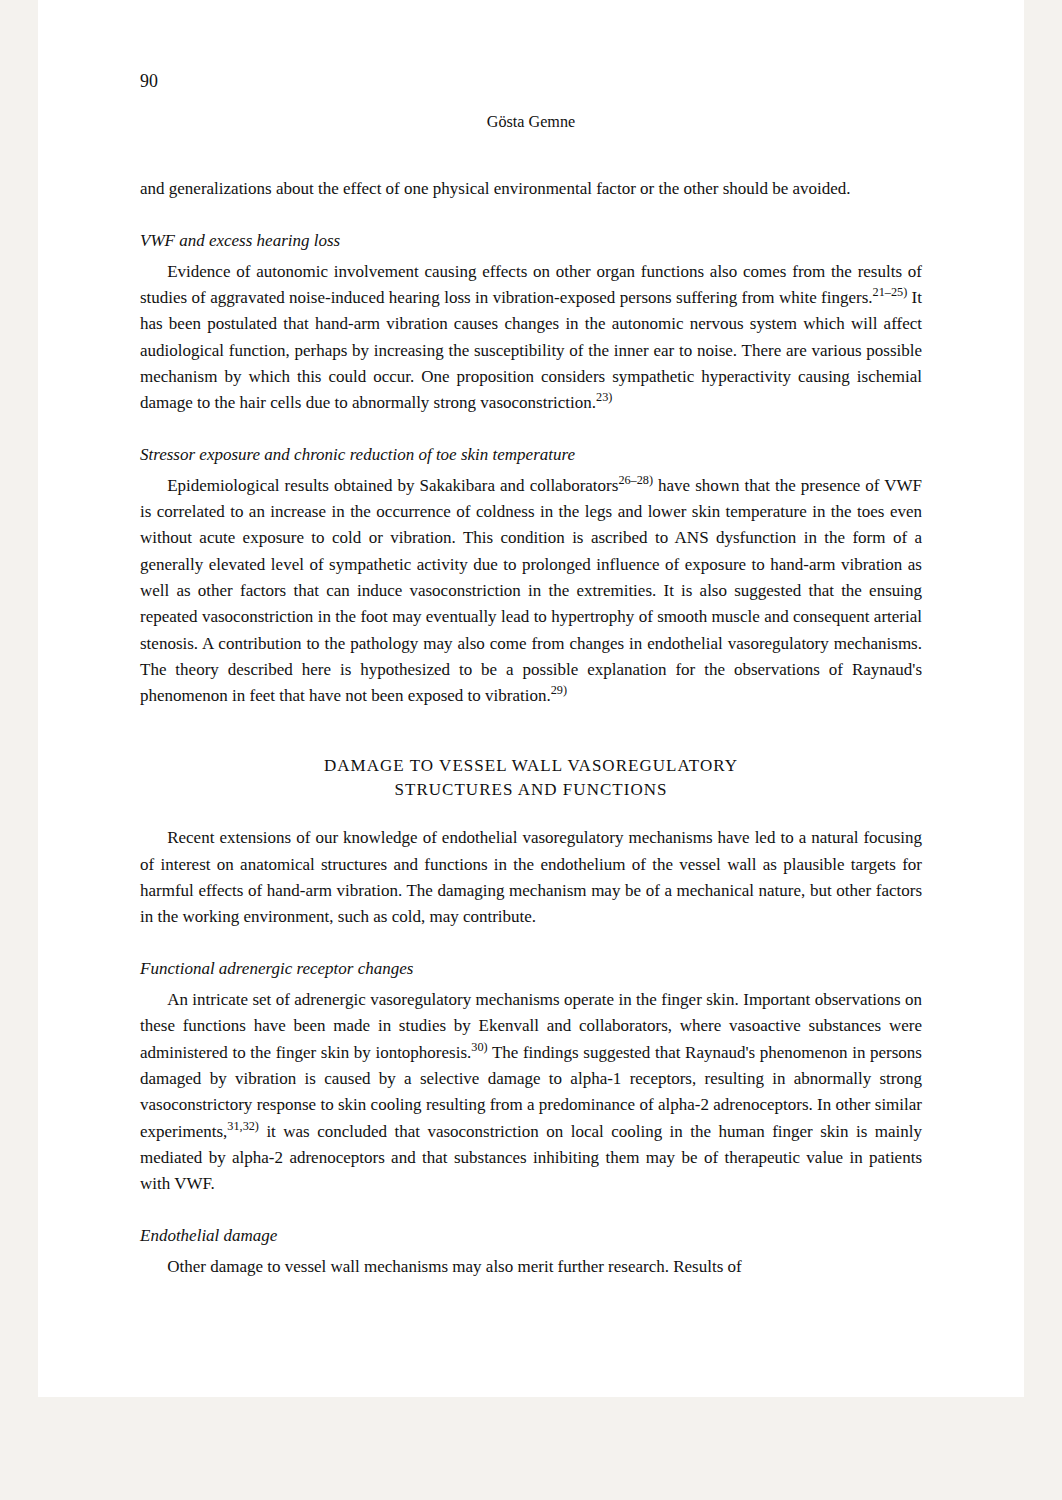90
Gösta Gemne
and generalizations about the effect of one physical environmental factor or the other should be avoided.
VWF and excess hearing loss
Evidence of autonomic involvement causing effects on other organ functions also comes from the results of studies of aggravated noise-induced hearing loss in vibration-exposed persons suffering from white fingers.21–25) It has been postulated that hand-arm vibration causes changes in the autonomic nervous system which will affect audiological function, perhaps by increasing the susceptibility of the inner ear to noise. There are various possible mechanism by which this could occur. One proposition considers sympathetic hyperactivity causing ischemial damage to the hair cells due to abnormally strong vasoconstriction.23)
Stressor exposure and chronic reduction of toe skin temperature
Epidemiological results obtained by Sakakibara and collaborators26–28) have shown that the presence of VWF is correlated to an increase in the occurrence of coldness in the legs and lower skin temperature in the toes even without acute exposure to cold or vibration. This condition is ascribed to ANS dysfunction in the form of a generally elevated level of sympathetic activity due to prolonged influence of exposure to hand-arm vibration as well as other factors that can induce vasoconstriction in the extremities. It is also suggested that the ensuing repeated vasoconstriction in the foot may eventually lead to hypertrophy of smooth muscle and consequent arterial stenosis. A contribution to the pathology may also come from changes in endothelial vasoregulatory mechanisms. The theory described here is hypothesized to be a possible explanation for the observations of Raynaud's phenomenon in feet that have not been exposed to vibration.29)
DAMAGE TO VESSEL WALL VASOREGULATORY
STRUCTURES AND FUNCTIONS
Recent extensions of our knowledge of endothelial vasoregulatory mechanisms have led to a natural focusing of interest on anatomical structures and functions in the endothelium of the vessel wall as plausible targets for harmful effects of hand-arm vibration. The damaging mechanism may be of a mechanical nature, but other factors in the working environment, such as cold, may contribute.
Functional adrenergic receptor changes
An intricate set of adrenergic vasoregulatory mechanisms operate in the finger skin. Important observations on these functions have been made in studies by Ekenvall and collaborators, where vasoactive substances were administered to the finger skin by iontophoresis.30) The findings suggested that Raynaud's phenomenon in persons damaged by vibration is caused by a selective damage to alpha-1 receptors, resulting in abnormally strong vasoconstrictory response to skin cooling resulting from a predominance of alpha-2 adrenoceptors. In other similar experiments,31,32) it was concluded that vasoconstriction on local cooling in the human finger skin is mainly mediated by alpha-2 adrenoceptors and that substances inhibiting them may be of therapeutic value in patients with VWF.
Endothelial damage
Other damage to vessel wall mechanisms may also merit further research. Results of